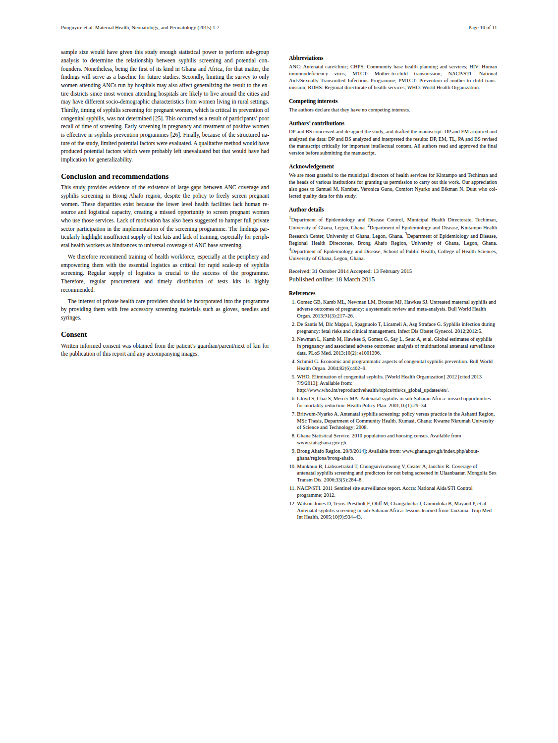Punguyire et al. Maternal Health, Neonatology, and Perinatology (2015) 1:7
Page 10 of 11
sample size would have given this study enough statistical power to perform sub-group analysis to determine the relationship between syphilis screening and potential confounders. Nonetheless, being the first of its kind in Ghana and Africa, for that matter, the findings will serve as a baseline for future studies. Secondly, limiting the survey to only women attending ANCs run by hospitals may also affect generalizing the result to the entire districts since most women attending hospitals are likely to live around the cities and may have different socio-demographic characteristics from women living in rural settings. Thirdly, timing of syphilis screening for pregnant women, which is critical in prevention of congenital syphilis, was not determined [25]. This occurred as a result of participants’ poor recall of time of screening. Early screening in pregnancy and treatment of positive women is effective in syphilis prevention programmes [26]. Finally, because of the structured nature of the study, limited potential factors were evaluated. A qualitative method would have produced potential factors which were probably left unevaluated but that would have had implication for generalizability.
Conclusion and recommendations
This study provides evidence of the existence of large gaps between ANC coverage and syphilis screening in Brong Ahafo region, despite the policy to freely screen pregnant women. These disparities exist because the lower level health facilities lack human resource and logistical capacity, creating a missed opportunity to screen pregnant women who use those services. Lack of motivation has also been suggested to hamper full private sector participation in the implementation of the screening programme. The findings particularly highlight insufficient supply of test kits and lack of training, especially for peripheral health workers as hindrances to universal coverage of ANC base screening.
We therefore recommend training of health workforce, especially at the periphery and empowering them with the essential logistics as critical for rapid scale-up of syphilis screening. Regular supply of logistics is crucial to the success of the programme. Therefore, regular procurement and timely distribution of tests kits is highly recommended.
The interest of private health care providers should be incorporated into the programme by providing them with free accessory screening materials such as gloves, needles and syringes.
Consent
Written informed consent was obtained from the patient’s guardian/parent/next of kin for the publication of this report and any accompanying images.
Abbreviations
ANC: Antenatal care/clinic; CHPS: Community base health planning and services; HIV: Human immunodeficiency virus; MTCT: Mother-to-child transmission; NACP/STI: National Aids/Sexually Transmitted Infections Programme; PMTCT: Prevention of mother-to-child transmission; RDHS: Regional directorate of health services; WHO: World Health Organization.
Competing interests
The authors declare that they have no competing interests.
Authors’ contributions
DP and BS conceived and designed the study, and drafted the manuscript: DP and EM acquired and analyzed the data: DP and BS analyzed and interpreted the results: DP, EM, TL, PA and BS revised the manuscript critically for important intellectual content. All authors read and approved the final version before submitting the manuscript.
Acknowledgement
We are most grateful to the municipal directors of health services for Kintampo and Techiman and the heads of various institutions for granting us permission to carry out this work. Our appreciation also goes to Samuel M. Kombat, Veronica Gunu, Comfort Nyarko and Bikman N. Duut who collected quality data for this study.
Author details
1Department of Epidemiology and Disease Control, Municipal Health Directorate, Techiman, University of Ghana, Legon, Ghana. 2Department of Epidemiology and Disease, Kintampo Health Research Center, University of Ghana, Legon, Ghana. 3Department of Epidemiology and Disease, Regional Health Directorate, Brong Ahafo Region, University of Ghana, Legon, Ghana. 4Department of Epidemiology and Disease, School of Public Health, College of Health Sciences, University of Ghana, Legon, Ghana.
Received: 31 October 2014 Accepted: 13 February 2015
Published online: 18 March 2015
References
Gomez GB, Kamb ML, Newman LM, Broutet MJ, Hawkes SJ. Untreated maternal syphilis and adverse outcomes of pregnancy: a systematic review and meta-analysis. Bull World Health Organ. 2013;91(3):217–26.
De Santis M, Dlc Mappa I, Spagnuolo T, Licameli A, Asg Straface G. Syphilis infection during pregnancy: fetal risks and clinical management. Infect Dis Obstet Gynecol. 2012;2012:5.
Newman L, Kamb M, Hawkes S, Gomez G, Say L, Seuc A, et al. Global estimates of syphilis in pregnancy and associated adverse outcomes: analysis of multinational antenatal surveillance data. PLoS Med. 2013;10(2): e1001396.
Schmid G. Economic and programmatic aspects of congenital syphilis prevention. Bull World Health Organ. 2004;82(6):402–9.
WHO. Elimination of congenital syphilis. [World Health Organization] 2012 [cited 2013 7/9/2013]; Available from: http://www.who.int/reproductivehealth/topics/rtis/cs_global_updates/en/.
Gloyd S, Chai S, Mercer MA. Antenatal syphilis in sub-Saharan Africa: missed opportunities for mortality reduction. Health Policy Plan. 2001;16(1):29–34.
Britwum-Nyarko A. Antenatal syphilis screening: policy versus practice in the Ashanti Region, MSc Thesis, Department of Community Health. Kumasi, Ghana: Kwame Nkrumah University of Science and Technology; 2008.
Ghana Statistical Service. 2010 population and housing census. Available from www.statsghana.gov.gh.
Brong Ahafo Region. 20/9/2014]; Available from: www.ghana.gov.gh/index.php/about-ghana/regions/brong-ahafo.
Munkhuu B, Liabsuetrakul T, Chongsuvivatwong V, Geater A, Janchiv R. Coverage of antenatal syphilis screening and predictors for not being screened in Ulaanbaatar. Mongolia Sex Transm Dis. 2006;33(5):284–8.
NACP/STI. 2011 Sentinel site surveillance report. Accra: National Aids/STI Control programme; 2012.
Watson-Jones D, Terris-Prestholt F, Oliff M, Changalucha J, Gumodoka B, Mayaud P, et al. Antenatal syphilis screening in sub-Saharan Africa: lessons learned from Tanzania. Trop Med Int Health. 2005;10(9):934–43.